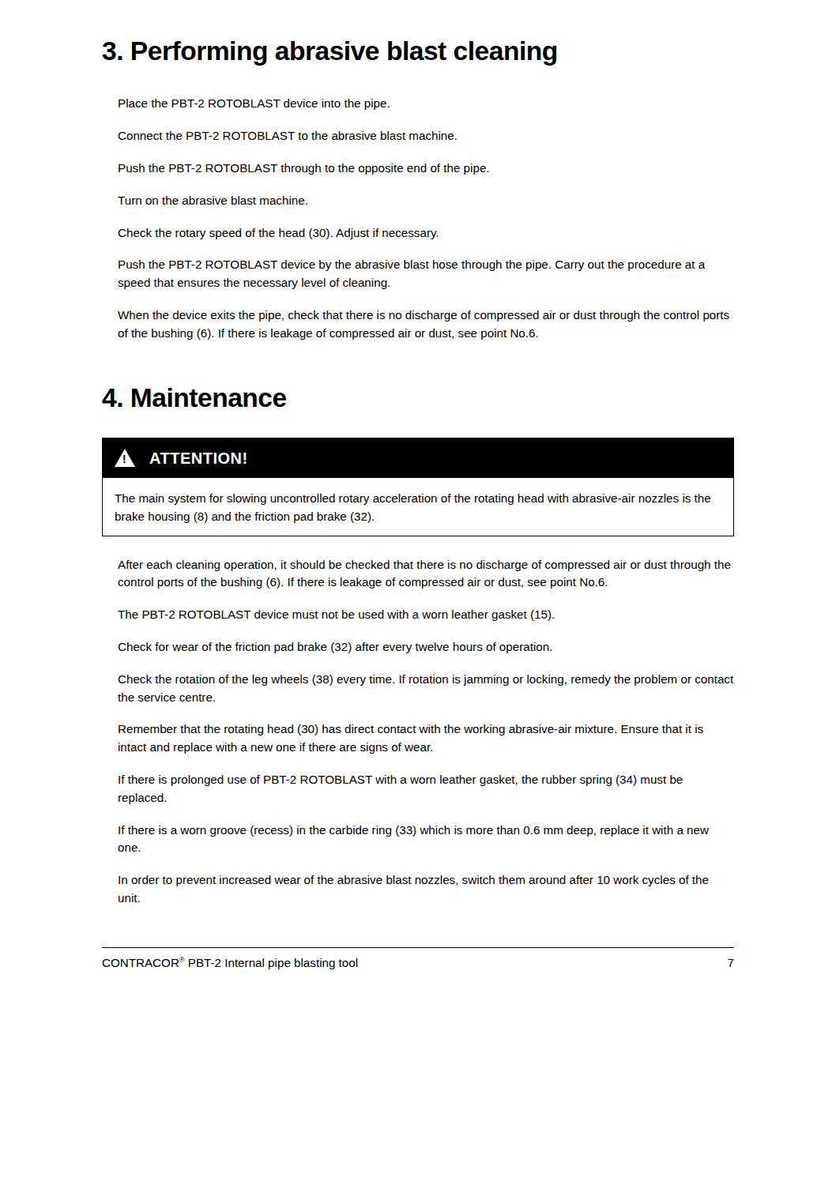3. Performing abrasive blast cleaning
Place the PBT-2 ROTOBLAST device into the pipe.
Connect the PBT-2 ROTOBLAST to the abrasive blast machine.
Push the PBT-2 ROTOBLAST through to the opposite end of the pipe.
Turn on the abrasive blast machine.
Check the rotary speed of the head (30). Adjust if necessary.
Push the PBT-2 ROTOBLAST device by the abrasive blast hose through the pipe. Carry out the procedure at a speed that ensures the necessary level of cleaning.
When the device exits the pipe, check that there is no discharge of compressed air or dust through the control ports of the bushing (6). If there is leakage of compressed air or dust, see point No.6.
4. Maintenance
ATTENTION!
The main system for slowing uncontrolled rotary acceleration of the rotating head with abrasive-air nozzles is the brake housing (8) and the friction pad brake (32).
After each cleaning operation, it should be checked that there is no discharge of compressed air or dust through the control ports of the bushing (6). If there is leakage of compressed air or dust, see point No.6.
The PBT-2 ROTOBLAST device must not be used with a worn leather gasket (15).
Check for wear of the friction pad brake (32) after every twelve hours of operation.
Check the rotation of the leg wheels (38) every time. If rotation is jamming or locking, remedy the problem or contact the service centre.
Remember that the rotating head (30) has direct contact with the working abrasive-air mixture. Ensure that it is intact and replace with a new one if there are signs of wear.
If there is prolonged use of PBT-2 ROTOBLAST with a worn leather gasket, the rubber spring (34) must be replaced.
If there is a worn groove (recess) in the carbide ring (33) which is more than 0.6 mm deep, replace it with a new one.
In order to prevent increased wear of the abrasive blast nozzles, switch them around after 10 work cycles of the unit.
CONTRACOR® PBT-2 Internal pipe blasting tool
7